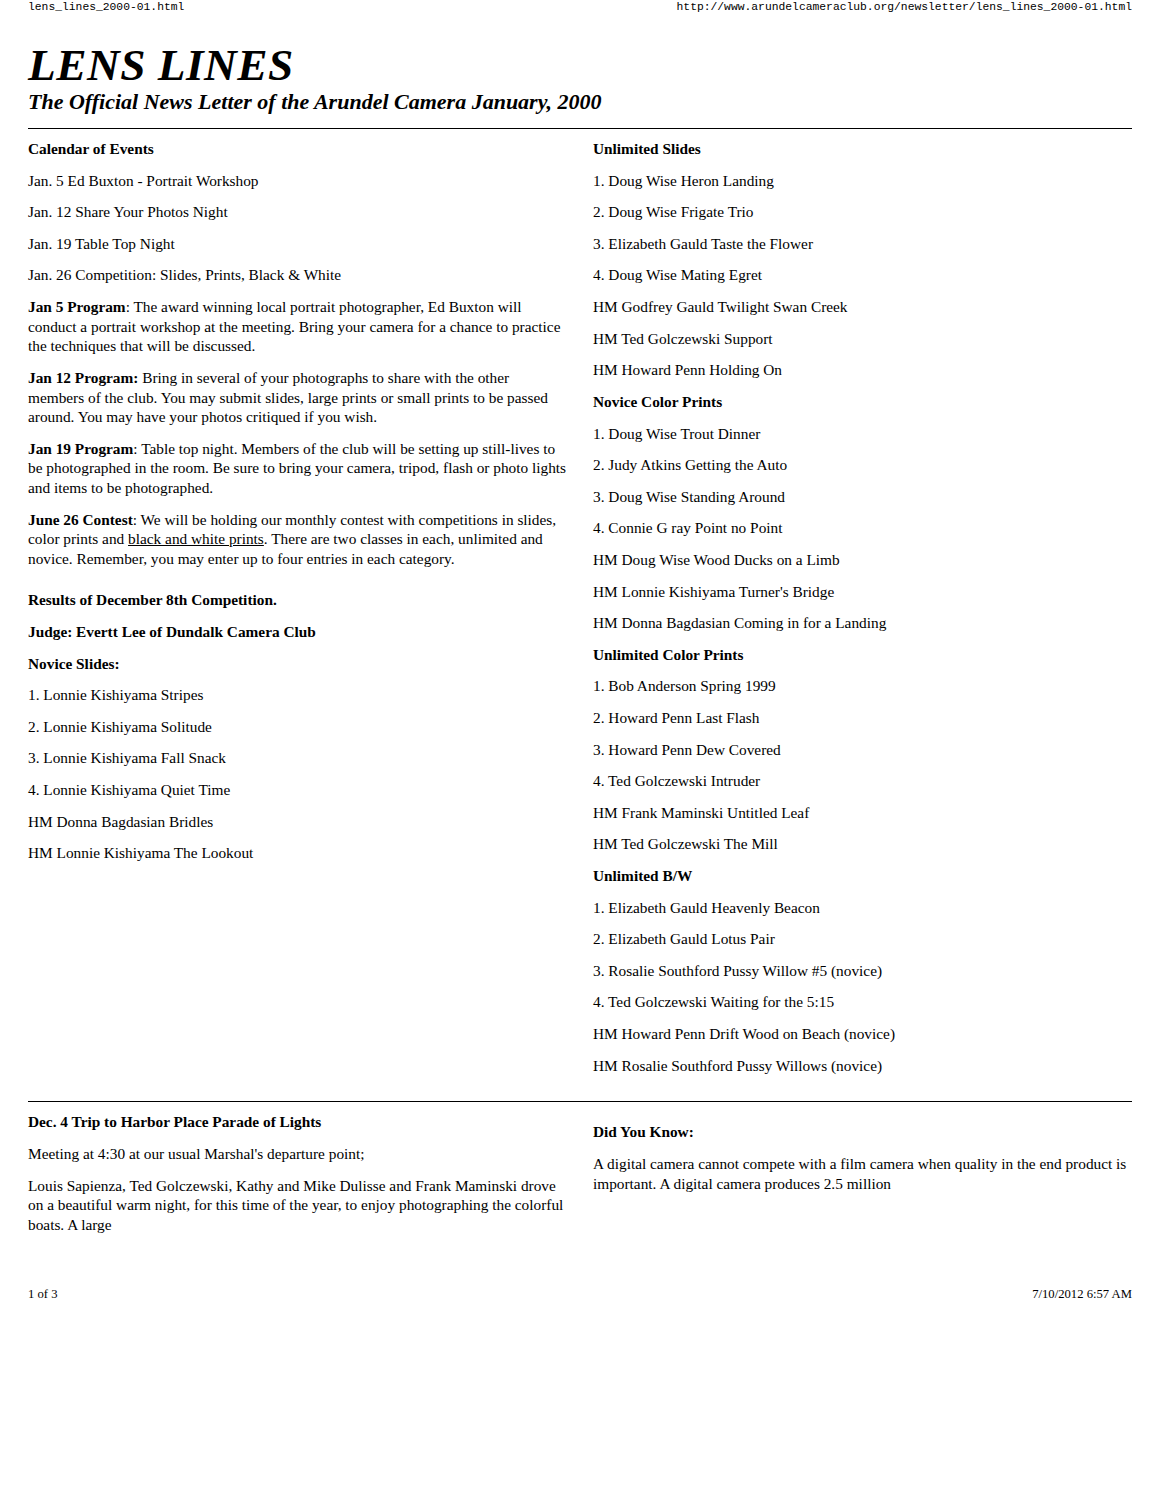lens_lines_2000-01.html http://www.arundelcameraclub.org/newsletter/lens_lines_2000-01.html
LENS LINES
The Official News Letter of the Arundel Camera January, 2000
Calendar of Events
Jan. 5 Ed Buxton - Portrait Workshop
Jan. 12 Share Your Photos Night
Jan. 19 Table Top Night
Jan. 26 Competition: Slides, Prints, Black & White
Jan 5 Program: The award winning local portrait photographer, Ed Buxton will conduct a portrait workshop at the meeting. Bring your camera for a chance to practice the techniques that will be discussed.
Jan 12 Program: Bring in several of your photographs to share with the other members of the club. You may submit slides, large prints or small prints to be passed around. You may have your photos critiqued if you wish.
Jan 19 Program: Table top night. Members of the club will be setting up still-lives to be photographed in the room. Be sure to bring your camera, tripod, flash or photo lights and items to be photographed.
June 26 Contest: We will be holding our monthly contest with competitions in slides, color prints and black and white prints. There are two classes in each, unlimited and novice. Remember, you may enter up to four entries in each category.
Results of December 8th Competition.
Judge: Evertt Lee of Dundalk Camera Club
Novice Slides:
1. Lonnie Kishiyama Stripes
2. Lonnie Kishiyama Solitude
3. Lonnie Kishiyama Fall Snack
4. Lonnie Kishiyama Quiet Time
HM Donna Bagdasian Bridles
HM Lonnie Kishiyama The Lookout
Unlimited Slides
1. Doug Wise Heron Landing
2. Doug Wise Frigate Trio
3. Elizabeth Gauld Taste the Flower
4. Doug Wise Mating Egret
HM Godfrey Gauld Twilight Swan Creek
HM Ted Golczewski Support
HM Howard Penn Holding On
Novice Color Prints
1. Doug Wise Trout Dinner
2. Judy Atkins Getting the Auto
3. Doug Wise Standing Around
4. Connie G ray Point no Point
HM Doug Wise Wood Ducks on a Limb
HM Lonnie Kishiyama Turner's Bridge
HM Donna Bagdasian Coming in for a Landing
Unlimited Color Prints
1. Bob Anderson Spring 1999
2. Howard Penn Last Flash
3. Howard Penn Dew Covered
4. Ted Golczewski Intruder
HM Frank Maminski Untitled Leaf
HM Ted Golczewski The Mill
Unlimited B/W
1. Elizabeth Gauld Heavenly Beacon
2. Elizabeth Gauld Lotus Pair
3. Rosalie Southford Pussy Willow #5 (novice)
4. Ted Golczewski Waiting for the 5:15
HM Howard Penn Drift Wood on Beach (novice)
HM Rosalie Southford Pussy Willows (novice)
Dec. 4 Trip to Harbor Place Parade of Lights
Meeting at 4:30 at our usual Marshal's departure point;
Louis Sapienza, Ted Golczewski, Kathy and Mike Dulisse and Frank Maminski drove on a beautiful warm night, for this time of the year, to enjoy photographing the colorful boats. A large
Did You Know:
A digital camera cannot compete with a film camera when quality in the end product is important. A digital camera produces 2.5 million
1 of 3 7/10/2012 6:57 AM